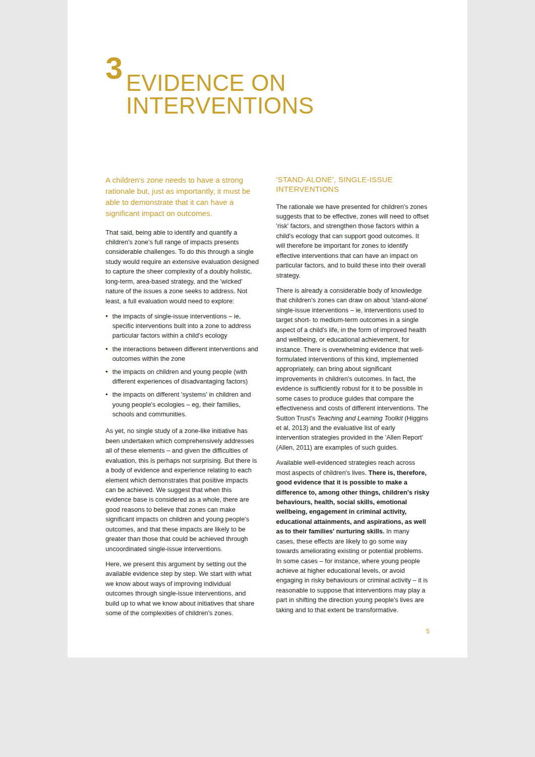3
Evidence on
Interventions
A children's zone needs to have a strong rationale but, just as importantly, it must be able to demonstrate that it can have a significant impact on outcomes.
That said, being able to identify and quantify a children's zone's full range of impacts presents considerable challenges. To do this through a single study would require an extensive evaluation designed to capture the sheer complexity of a doubly holistic, long-term, area-based strategy, and the 'wicked' nature of the issues a zone seeks to address. Not least, a full evaluation would need to explore:
the impacts of single-issue interventions – ie, specific interventions built into a zone to address particular factors within a child's ecology
the interactions between different interventions and outcomes within the zone
the impacts on children and young people (with different experiences of disadvantaging factors)
the impacts on different 'systems' in children and young people's ecologies – eg, their families, schools and communities.
As yet, no single study of a zone-like initiative has been undertaken which comprehensively addresses all of these elements – and given the difficulties of evaluation, this is perhaps not surprising. But there is a body of evidence and experience relating to each element which demonstrates that positive impacts can be achieved. We suggest that when this evidence base is considered as a whole, there are good reasons to believe that zones can make significant impacts on children and young people's outcomes, and that these impacts are likely to be greater than those that could be achieved through uncoordinated single-issue interventions.
Here, we present this argument by setting out the available evidence step by step. We start with what we know about ways of improving individual outcomes through single-issue interventions, and build up to what we know about initiatives that share some of the complexities of children's zones.
'Stand-alone', single-issue interventions
The rationale we have presented for children's zones suggests that to be effective, zones will need to offset 'risk' factors, and strengthen those factors within a child's ecology that can support good outcomes. It will therefore be important for zones to identify effective interventions that can have an impact on particular factors, and to build these into their overall strategy.
There is already a considerable body of knowledge that children's zones can draw on about 'stand-alone' single-issue interventions – ie, interventions used to target short- to medium-term outcomes in a single aspect of a child's life, in the form of improved health and wellbeing, or educational achievement, for instance. There is overwhelming evidence that well-formulated interventions of this kind, implemented appropriately, can bring about significant improvements in children's outcomes. In fact, the evidence is sufficiently robust for it to be possible in some cases to produce guides that compare the effectiveness and costs of different interventions. The Sutton Trust's Teaching and Learning Toolkit (Higgins et al, 2013) and the evaluative list of early intervention strategies provided in the 'Allen Report' (Allen, 2011) are examples of such guides.
Available well-evidenced strategies reach across most aspects of children's lives. There is, therefore, good evidence that it is possible to make a difference to, among other things, children's risky behaviours, health, social skills, emotional wellbeing, engagement in criminal activity, educational attainments, and aspirations, as well as to their families' nurturing skills. In many cases, these effects are likely to go some way towards ameliorating existing or potential problems. In some cases – for instance, where young people achieve at higher educational levels, or avoid engaging in risky behaviours or criminal activity – it is reasonable to suppose that interventions may play a part in shifting the direction young people's lives are taking and to that extent be transformative.
5